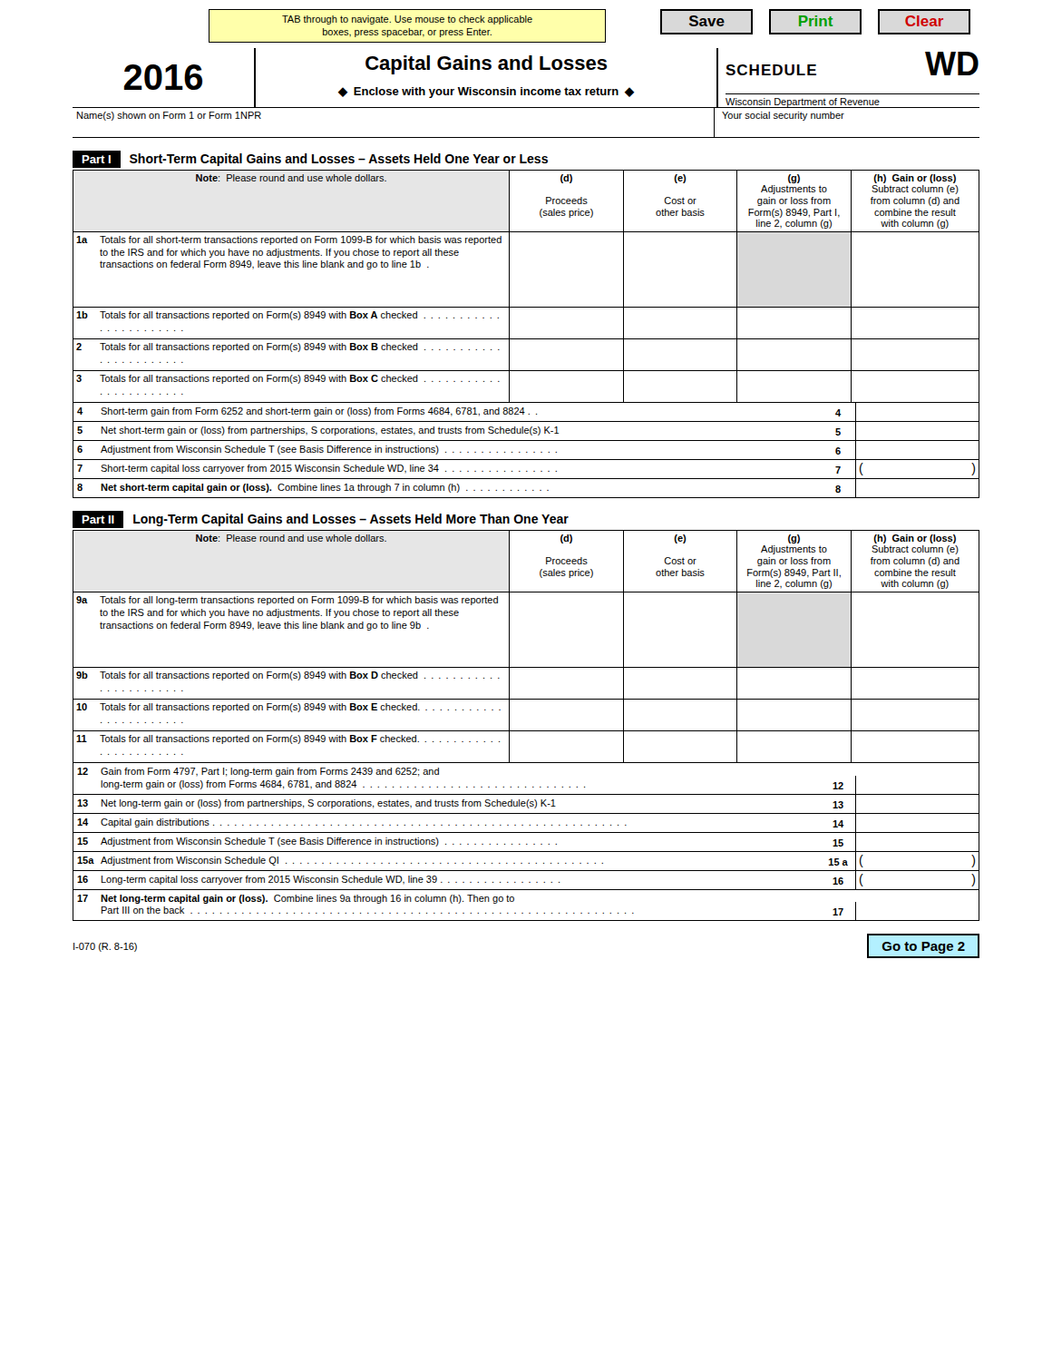TAB through to navigate. Use mouse to check applicable
boxes, press spacebar, or press Enter.
Save
Print
Clear
2016
Capital Gains and Losses
◆ Enclose with your Wisconsin income tax return ◆
SCHEDULE WD
Wisconsin Department of Revenue
Name(s) shown on Form 1 or Form 1NPR
Your social security number
Part I Short-Term Capital Gains and Losses – Assets Held One Year or Less
| Note : Please round and use whole dollars. | (d) Proceeds (sales price) | (e) Cost or other basis | (g) Adjustments to gain or loss from Form(s) 8949, Part I, line 2, column (g) | (h) Gain or (loss) Subtract column (e) from column (d) and combine the result with column (g) |
| 1a Totals for all short-term transactions reported on Form 1099-B for which basis was reported to the IRS and for which you have no adjustments. If you chose to report all these transactions on federal Form 8949, leave this line blank and go to line 1b . | | | | |
| 1b Totals for all transactions reported on Form(s) 8949 with Box A checked . . . . . . . . . . . . . . . . . . . . . . . | | | | |
| 2 Totals for all transactions reported on Form(s) 8949 with Box B checked . . . . . . . . . . . . . . . . . . . . . . . | | | | |
| 3 Totals for all transactions reported on Form(s) 8949 with Box C checked . . . . . . . . . . . . . . . . . . . . . . . | | | | |
4 Short-term gain from Form 6252 and short-term gain or (loss) from Forms 4684, 6781, and 8824 . .
4
5 Net short-term gain or (loss) from partnerships, S corporations, estates, and trusts from Schedule(s) K-1
5
6 Adjustment from Wisconsin Schedule T (see Basis Difference in instructions) . . . . . . . . . . . . . . . .
6
7 Short-term capital loss carryover from 2015 Wisconsin Schedule WD, line 34 . . . . . . . . . . . . . . . .
7
8 Net short-term capital gain or (loss). Combine lines 1a through 7 in column (h) . . . . . . . . . . . .
8
Part II Long-Term Capital Gains and Losses – Assets Held More Than One Year
| Note : Please round and use whole dollars. | (d) Proceeds (sales price) | (e) Cost or other basis | (g) Adjustments to gain or loss from Form(s) 8949, Part II, line 2, column (g) | (h) Gain or (loss) Subtract column (e) from column (d) and combine the result with column (g) |
| 9a Totals for all long-term transactions reported on Form 1099-B for which basis was reported to the IRS and for which you have no adjustments. If you chose to report all these transactions on federal Form 8949, leave this line blank and go to line 9b . | | | | |
| 9b Totals for all transactions reported on Form(s) 8949 with Box D checked . . . . . . . . . . . . . . . . . . . . . . . | | | | |
| 10 Totals for all transactions reported on Form(s) 8949 with Box E checked . . . . . . . . . . . . . . . . . . . . . . . . | | | | |
| 11 Totals for all transactions reported on Form(s) 8949 with Box F checked . . . . . . . . . . . . . . . . . . . . . . . . | | | | |
12 Gain from Form 4797, Part I; long-term gain from Forms 2439 and 6252; and
long-term gain or (loss) from Forms 4684, 6781, and 8824 . . . . . . . . . . . . . . . . . . . . . . . . . . . . . . .
12
13 Net long-term gain or (loss) from partnerships, S corporations, estates, and trusts from Schedule(s) K-1
13
14 Capital gain distributions . . . . . . . . . . . . . . . . . . . . . . . . . . . . . . . . . . . . . . . . . . . . . . . . . . . . . . . . .
14
15 Adjustment from Wisconsin Schedule T (see Basis Difference in instructions) . . . . . . . . . . . . . . . .
15
15a Adjustment from Wisconsin Schedule QI . . . . . . . . . . . . . . . . . . . . . . . . . . . . . . . . . . . . . . . . . . . .
15 a
16 Long-term capital loss carryover from 2015 Wisconsin Schedule WD, line 39 . . . . . . . . . . . . . . . . .
16
17 Net long-term capital gain or (loss). Combine lines 9a through 16 in column (h). Then go to
Part III on the back . . . . . . . . . . . . . . . . . . . . . . . . . . . . . . . . . . . . . . . . . . . . . . . . . . . . . . . . . . . . .
17
I-070 (R. 8-16)
Go to Page 2